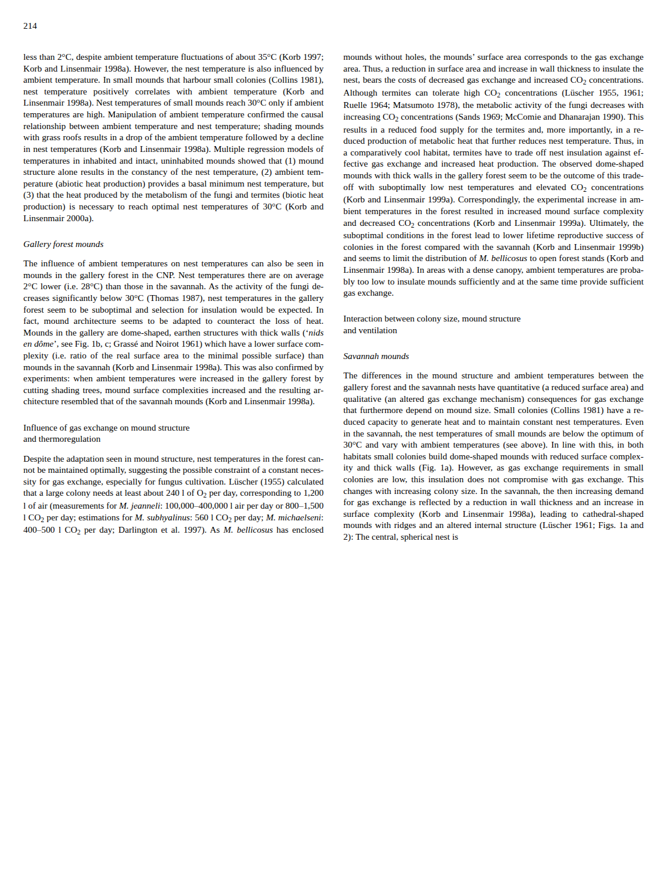214
less than 2°C, despite ambient temperature fluctuations of about 35°C (Korb 1997; Korb and Linsenmair 1998a). However, the nest temperature is also influenced by ambient temperature. In small mounds that harbour small colonies (Collins 1981), nest temperature positively correlates with ambient temperature (Korb and Linsenmair 1998a). Nest temperatures of small mounds reach 30°C only if ambient temperatures are high. Manipulation of ambient temperature confirmed the causal relationship between ambient temperature and nest temperature; shading mounds with grass roofs results in a drop of the ambient temperature followed by a decline in nest temperatures (Korb and Linsenmair 1998a). Multiple regression models of temperatures in inhabited and intact, uninhabited mounds showed that (1) mound structure alone results in the constancy of the nest temperature, (2) ambient temperature (abiotic heat production) provides a basal minimum nest temperature, but (3) that the heat produced by the metabolism of the fungi and termites (biotic heat production) is necessary to reach optimal nest temperatures of 30°C (Korb and Linsenmair 2000a).
Gallery forest mounds
The influence of ambient temperatures on nest temperatures can also be seen in mounds in the gallery forest in the CNP. Nest temperatures there are on average 2°C lower (i.e. 28°C) than those in the savannah. As the activity of the fungi decreases significantly below 30°C (Thomas 1987), nest temperatures in the gallery forest seem to be suboptimal and selection for insulation would be expected. In fact, mound architecture seems to be adapted to counteract the loss of heat. Mounds in the gallery are dome-shaped, earthen structures with thick walls (‘nids en dôme’, see Fig. 1b, c; Grassé and Noirot 1961) which have a lower surface complexity (i.e. ratio of the real surface area to the minimal possible surface) than mounds in the savannah (Korb and Linsenmair 1998a). This was also confirmed by experiments: when ambient temperatures were increased in the gallery forest by cutting shading trees, mound surface complexities increased and the resulting architecture resembled that of the savannah mounds (Korb and Linsenmair 1998a).
Influence of gas exchange on mound structure
and thermoregulation
Despite the adaptation seen in mound structure, nest temperatures in the forest cannot be maintained optimally, suggesting the possible constraint of a constant necessity for gas exchange, especially for fungus cultivation. Lüscher (1955) calculated that a large colony needs at least about 240 l of O2 per day, corresponding to 1,200 l of air (measurements for M. jeanneli: 100,000–400,000 l air per day or 800–1,500 l CO2 per day; estimations for M. subhyalinus: 560 l CO2 per day; M. michaelseni: 400–500 l CO2 per day; Darlington et al. 1997). As M. bellicosus has enclosed mounds without holes, the mounds’ surface area corresponds to the gas exchange area. Thus, a reduction in surface area and increase in wall thickness to insulate the nest, bears the costs of decreased gas exchange and increased CO2 concentrations. Although termites can tolerate high CO2 concentrations (Lüscher 1955, 1961; Ruelle 1964; Matsumoto 1978), the metabolic activity of the fungi decreases with increasing CO2 concentrations (Sands 1969; McComie and Dhanarajan 1990). This results in a reduced food supply for the termites and, more importantly, in a reduced production of metabolic heat that further reduces nest temperature. Thus, in a comparatively cool habitat, termites have to trade off nest insulation against effective gas exchange and increased heat production. The observed dome-shaped mounds with thick walls in the gallery forest seem to be the outcome of this trade-off with suboptimally low nest temperatures and elevated CO2 concentrations (Korb and Linsenmair 1999a). Correspondingly, the experimental increase in ambient temperatures in the forest resulted in increased mound surface complexity and decreased CO2 concentrations (Korb and Linsenmair 1999a). Ultimately, the suboptimal conditions in the forest lead to lower lifetime reproductive success of colonies in the forest compared with the savannah (Korb and Linsenmair 1999b) and seems to limit the distribution of M. bellicosus to open forest stands (Korb and Linsenmair 1998a). In areas with a dense canopy, ambient temperatures are probably too low to insulate mounds sufficiently and at the same time provide sufficient gas exchange.
Interaction between colony size, mound structure
and ventilation
Savannah mounds
The differences in the mound structure and ambient temperatures between the gallery forest and the savannah nests have quantitative (a reduced surface area) and qualitative (an altered gas exchange mechanism) consequences for gas exchange that furthermore depend on mound size. Small colonies (Collins 1981) have a reduced capacity to generate heat and to maintain constant nest temperatures. Even in the savannah, the nest temperatures of small mounds are below the optimum of 30°C and vary with ambient temperatures (see above). In line with this, in both habitats small colonies build dome-shaped mounds with reduced surface complexity and thick walls (Fig. 1a). However, as gas exchange requirements in small colonies are low, this insulation does not compromise with gas exchange. This changes with increasing colony size. In the savannah, the then increasing demand for gas exchange is reflected by a reduction in wall thickness and an increase in surface complexity (Korb and Linsenmair 1998a), leading to cathedral-shaped mounds with ridges and an altered internal structure (Lüscher 1961; Figs. 1a and 2): The central, spherical nest is